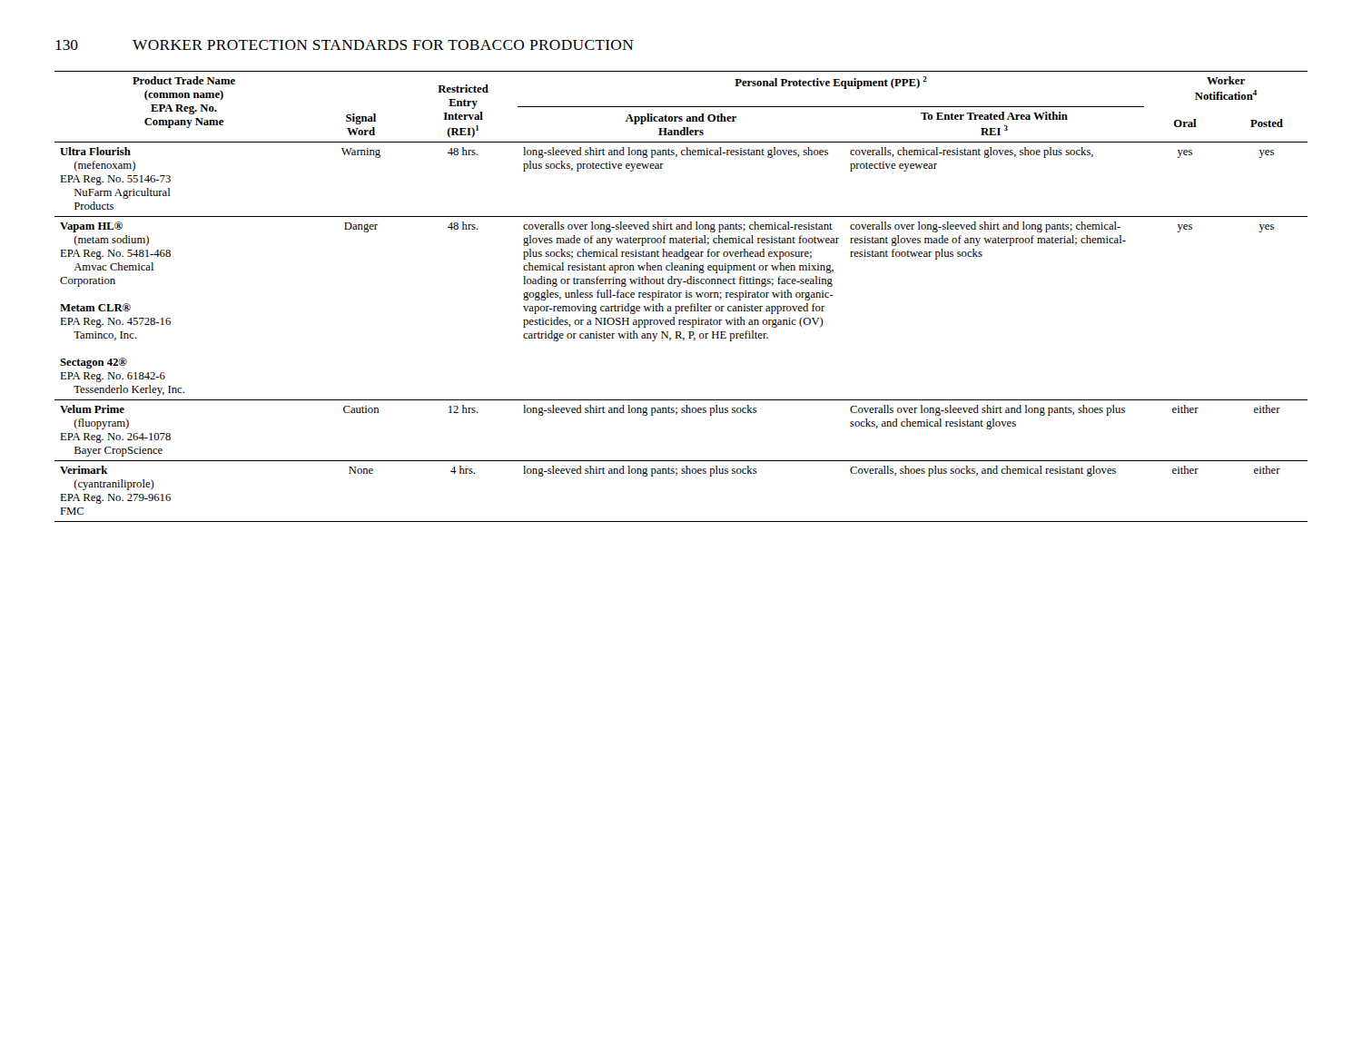130
WORKER PROTECTION STANDARDS FOR TOBACCO PRODUCTION
| Product Trade Name (common name) EPA Reg. No. Company Name | Signal Word | Restricted Entry Interval (REI) 1 | Personal Protective Equipment (PPE) 2 | Worker Notification 4 |
| --- | --- | --- | --- | --- |
| Applicators and Other Handlers | To Enter Treated Area Within REI 3 | | |
| Oral | Posted |
| Ultra Flourish (mefenoxam) EPA Reg. No. 55146-73 NuFarm Agricultural Products | Warning | 48 hrs. | long-sleeved shirt and long pants, chemical-resistant gloves, shoes plus socks, protective eyewear | coveralls, chemical-resistant gloves, shoe plus socks, protective eyewear | yes | yes |
| Vapam HL® (metam sodium) EPA Reg. No. 5481-468 Amvac Chemical Corporation Metam CLR® EPA Reg. No. 45728-16 Taminco, Inc. Sectagon 42® EPA Reg. No. 61842-6 Tessenderlo Kerley, Inc. | Danger | 48 hrs. | coveralls over long-sleeved shirt and long pants; chemical-resistant gloves made of any waterproof material; chemical resistant footwear plus socks; chemical resistant headgear for overhead exposure; chemical resistant apron when cleaning equipment or when mixing, loading or transferring without dry-disconnect fittings; face-sealing goggles, unless full-face respirator is worn; respirator with organic-vapor-removing cartridge with a prefilter or canister approved for pesticides, or a NIOSH approved respirator with an organic (OV) cartridge or canister with any N, R, P, or HE prefilter. | coveralls over long-sleeved shirt and long pants; chemical-resistant gloves made of any waterproof material; chemical-resistant footwear plus socks | yes | yes |
| Velum Prime (fluopyram) EPA Reg. No. 264-1078 Bayer CropScience | Caution | 12 hrs. | long-sleeved shirt and long pants; shoes plus socks | Coveralls over long-sleeved shirt and long pants, shoes plus socks, and chemical resistant gloves | either | either |
| Verimark (cyantraniliprole) EPA Reg. No. 279-9616 FMC | None | 4 hrs. | long-sleeved shirt and long pants; shoes plus socks | Coveralls, shoes plus socks, and chemical resistant gloves | either | either |